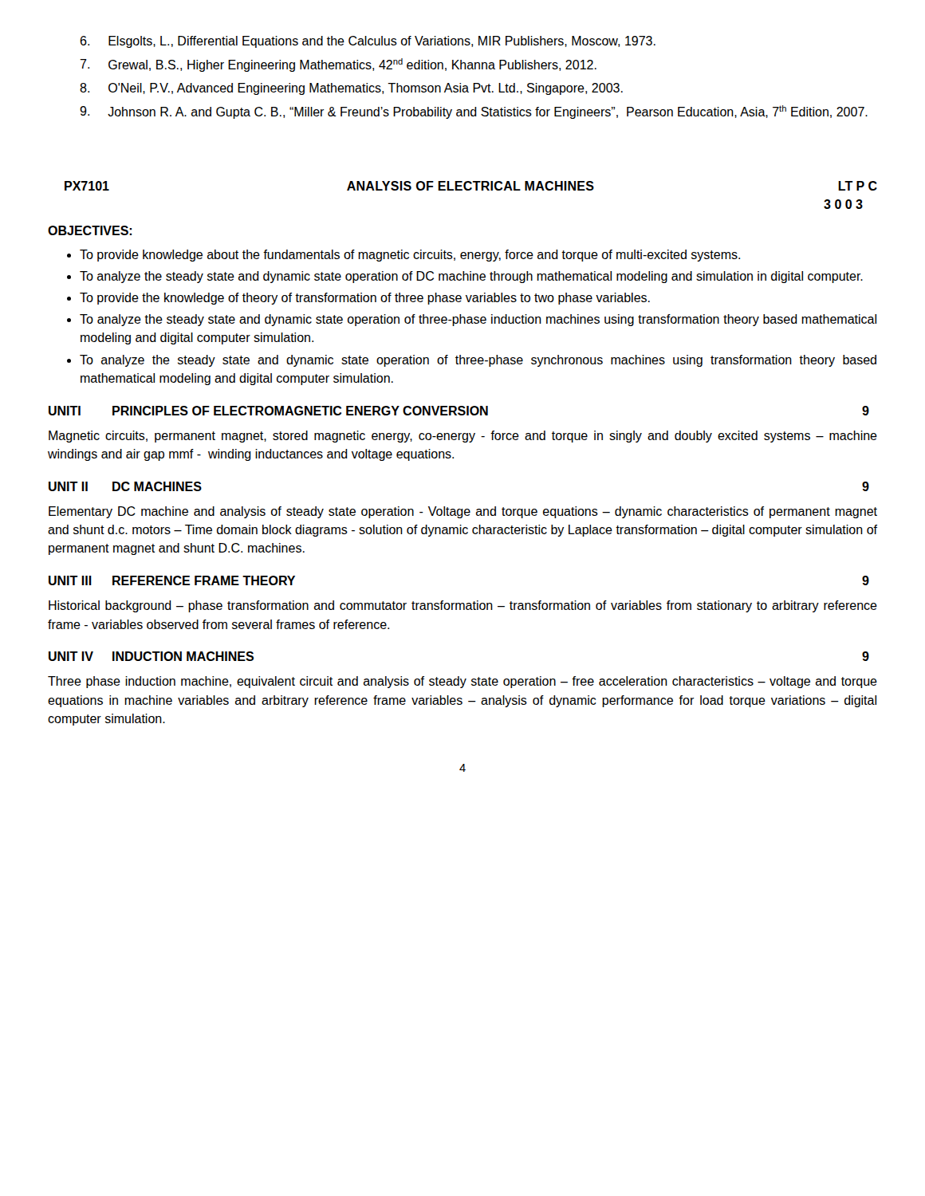6. Elsgolts, L., Differential Equations and the Calculus of Variations, MIR Publishers, Moscow, 1973.
7. Grewal, B.S., Higher Engineering Mathematics, 42nd edition, Khanna Publishers, 2012.
8. O'Neil, P.V., Advanced Engineering Mathematics, Thomson Asia Pvt. Ltd., Singapore, 2003.
9. Johnson R. A. and Gupta C. B., “Miller & Freund’s Probability and Statistics for Engineers”, Pearson Education, Asia, 7th Edition, 2007.
PX7101 ANALYSIS OF ELECTRICAL MACHINES LT P C
3 0 0 3
OBJECTIVES:
To provide knowledge about the fundamentals of magnetic circuits, energy, force and torque of multi-excited systems.
To analyze the steady state and dynamic state operation of DC machine through mathematical modeling and simulation in digital computer.
To provide the knowledge of theory of transformation of three phase variables to two phase variables.
To analyze the steady state and dynamic state operation of three-phase induction machines using transformation theory based mathematical modeling and digital computer simulation.
To analyze the steady state and dynamic state operation of three-phase synchronous machines using transformation theory based mathematical modeling and digital computer simulation.
UNITI PRINCIPLES OF ELECTROMAGNETIC ENERGY CONVERSION 9
Magnetic circuits, permanent magnet, stored magnetic energy, co-energy - force and torque in singly and doubly excited systems – machine windings and air gap mmf - winding inductances and voltage equations.
UNIT II DC MACHINES 9
Elementary DC machine and analysis of steady state operation - Voltage and torque equations – dynamic characteristics of permanent magnet and shunt d.c. motors – Time domain block diagrams - solution of dynamic characteristic by Laplace transformation – digital computer simulation of permanent magnet and shunt D.C. machines.
UNIT III REFERENCE FRAME THEORY 9
Historical background – phase transformation and commutator transformation – transformation of variables from stationary to arbitrary reference frame - variables observed from several frames of reference.
UNIT IV INDUCTION MACHINES 9
Three phase induction machine, equivalent circuit and analysis of steady state operation – free acceleration characteristics – voltage and torque equations in machine variables and arbitrary reference frame variables – analysis of dynamic performance for load torque variations – digital computer simulation.
4